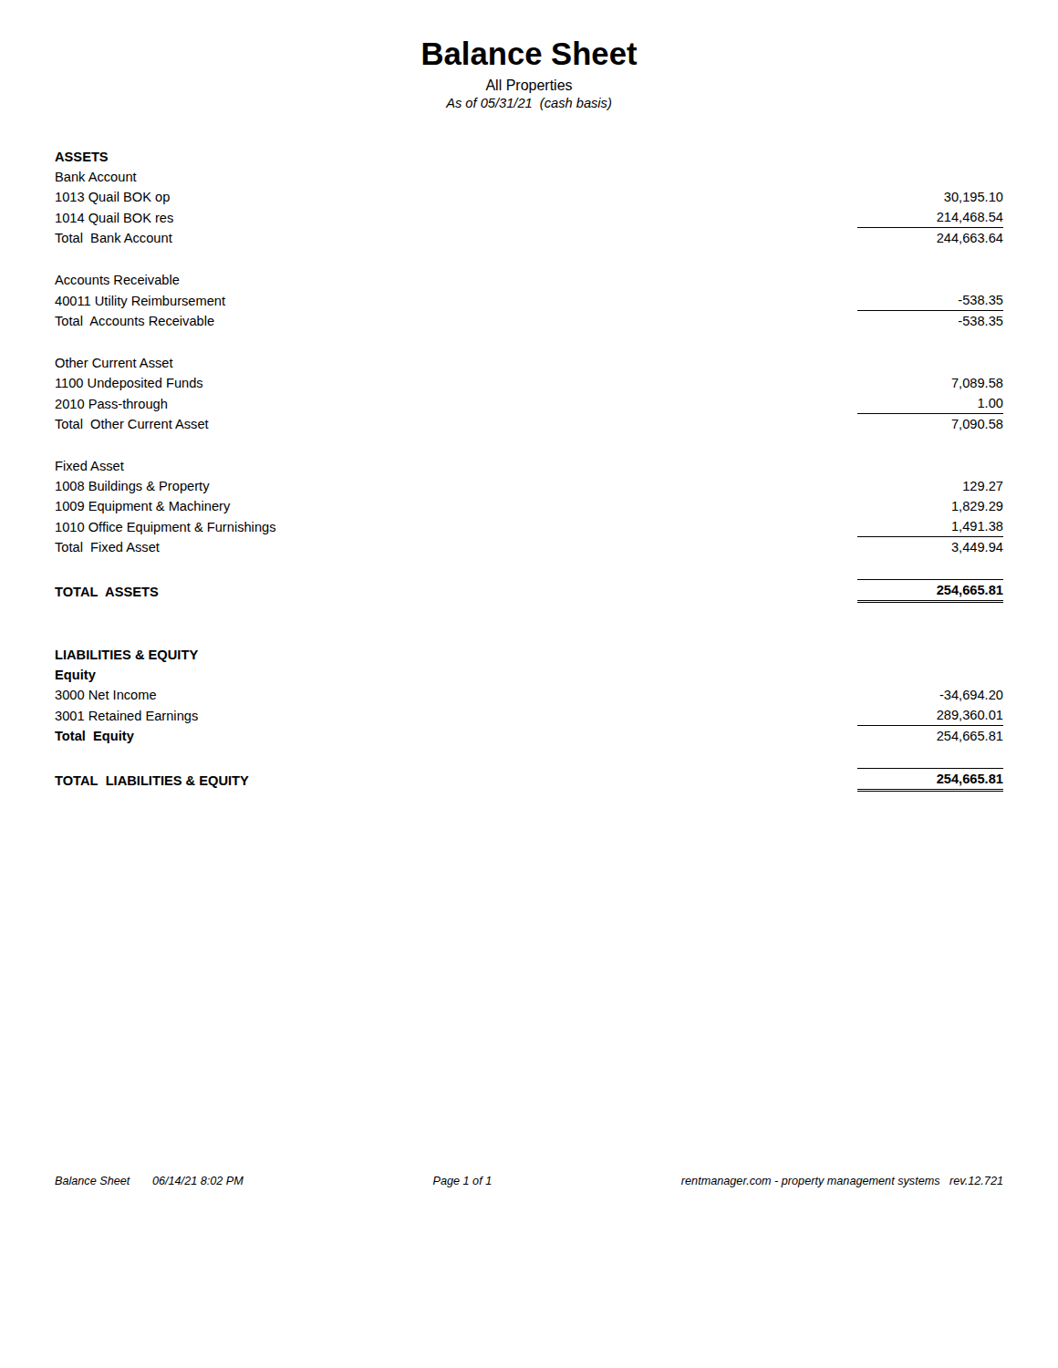Balance Sheet
All Properties
As of 05/31/21 (cash basis)
| ASSETS | |
| Bank Account | |
| 1013 Quail BOK op | 30,195.10 |
| 1014 Quail BOK res | 214,468.54 |
| Total Bank Account | 244,663.64 |
| Accounts Receivable | |
| 40011 Utility Reimbursement | -538.35 |
| Total Accounts Receivable | -538.35 |
| Other Current Asset | |
| 1100 Undeposited Funds | 7,089.58 |
| 2010 Pass-through | 1.00 |
| Total Other Current Asset | 7,090.58 |
| Fixed Asset | |
| 1008 Buildings & Property | 129.27 |
| 1009 Equipment & Machinery | 1,829.29 |
| 1010 Office Equipment & Furnishings | 1,491.38 |
| Total Fixed Asset | 3,449.94 |
| TOTAL ASSETS | 254,665.81 |
| LIABILITIES & EQUITY | |
| Equity | |
| 3000 Net Income | -34,694.20 |
| 3001 Retained Earnings | 289,360.01 |
| Total Equity | 254,665.81 |
| TOTAL LIABILITIES & EQUITY | 254,665.81 |
Balance Sheet 06/14/21 8:02 PM Page 1 of 1 rentmanager.com - property management systems rev.12.721